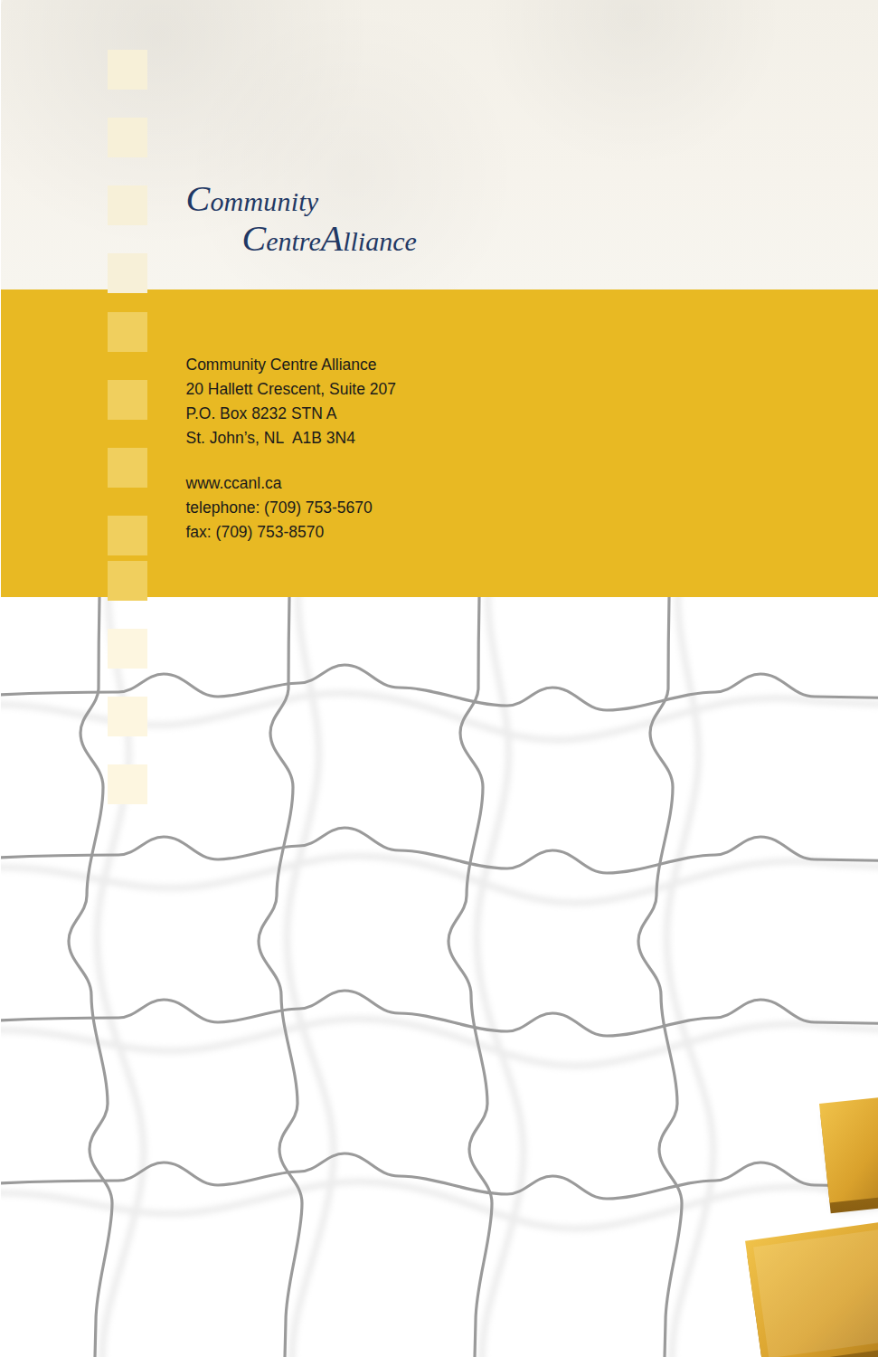Community
CentreAlliance
Community Centre Alliance
20 Hallett Crescent, Suite 207
P.O. Box 8232 STN A
St. John’s, NL A1B 3N4
www.ccanl.ca
telephone: (709) 753-5670
fax: (709) 753-8570